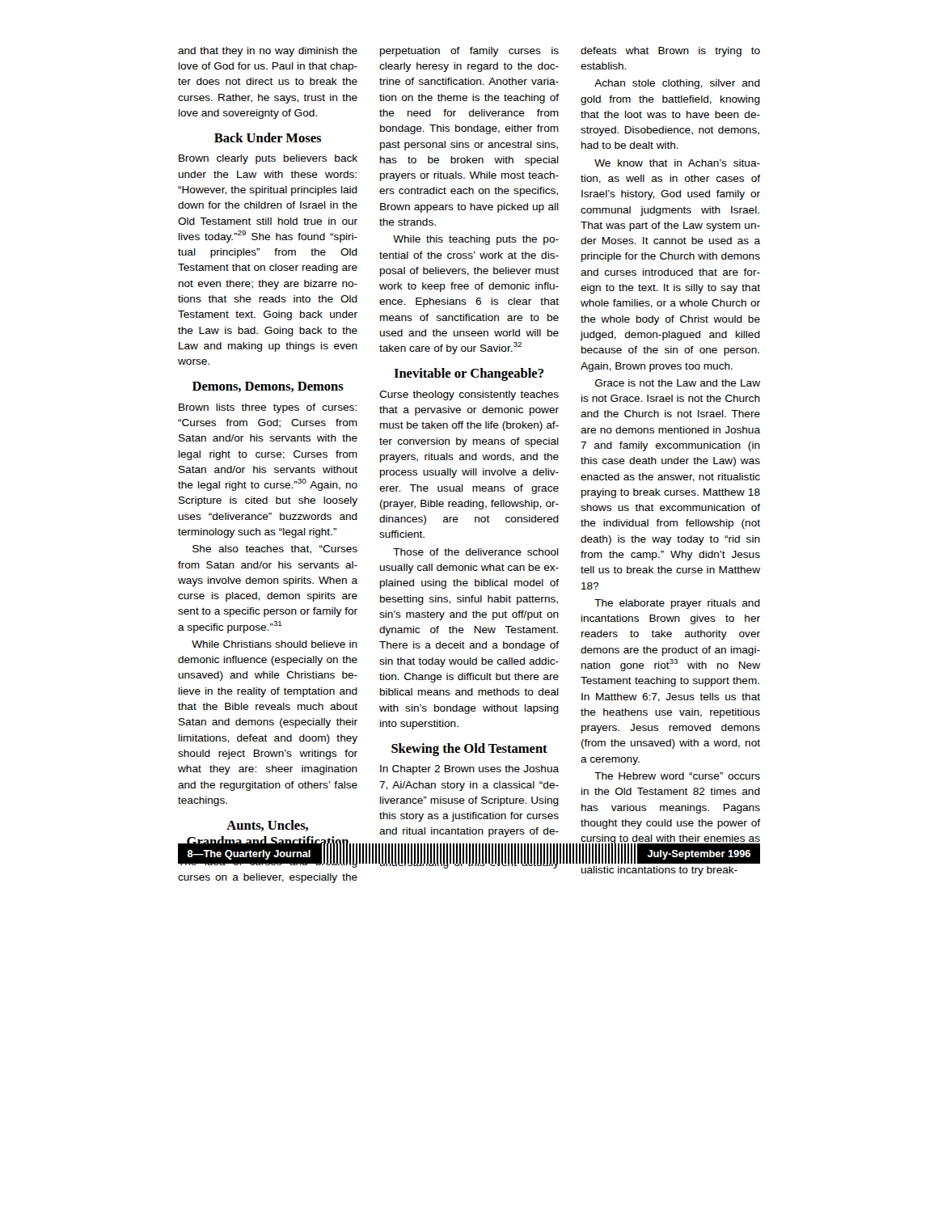and that they in no way diminish the love of God for us. Paul in that chapter does not direct us to break the curses. Rather, he says, trust in the love and sovereignty of God.
Back Under Moses
Brown clearly puts believers back under the Law with these words: “However, the spiritual principles laid down for the children of Israel in the Old Testament still hold true in our lives today.”29 She has found “spiritual principles” from the Old Testament that on closer reading are not even there; they are bizarre notions that she reads into the Old Testament text. Going back under the Law is bad. Going back to the Law and making up things is even worse.
Demons, Demons, Demons
Brown lists three types of curses: “Curses from God; Curses from Satan and/or his servants with the legal right to curse; Curses from Satan and/or his servants without the legal right to curse.”30 Again, no Scripture is cited but she loosely uses “deliverance” buzzwords and terminology such as “legal right.”
She also teaches that, “Curses from Satan and/or his servants always involve demon spirits. When a curse is placed, demon spirits are sent to a specific person or family for a specific purpose.”31
While Christians should believe in demonic influence (especially on the unsaved) and while Christians believe in the reality of temptation and that the Bible reveals much about Satan and demons (especially their limitations, defeat and doom) they should reject Brown’s writings for what they are: sheer imagination and the regurgitation of others’ false teachings.
Aunts, Uncles,
Grandma and Sanctification
The idea of curses and breaking curses on a believer, especially the perpetuation of family curses is clearly heresy in regard to the doctrine of sanctification. Another variation on the theme is the teaching of the need for deliverance from bondage. This bondage, either from past personal sins or ancestral sins, has to be broken with special prayers or rituals. While most teachers contradict each on the specifics, Brown appears to have picked up all the strands.
While this teaching puts the potential of the cross’ work at the disposal of believers, the believer must work to keep free of demonic influence. Ephesians 6 is clear that means of sanctification are to be used and the unseen world will be taken care of by our Savior.32
Inevitable or Changeable?
Curse theology consistently teaches that a pervasive or demonic power must be taken off the life (broken) after conversion by means of special prayers, rituals and words, and the process usually will involve a deliverer. The usual means of grace (prayer, Bible reading, fellowship, ordinances) are not considered sufficient.
Those of the deliverance school usually call demonic what can be explained using the biblical model of besetting sins, sinful habit patterns, sin’s mastery and the put off/put on dynamic of the New Testament. There is a deceit and a bondage of sin that today would be called addiction. Change is difficult but there are biblical means and methods to deal with sin’s bondage without lapsing into superstition.
Skewing the Old Testament
In Chapter 2 Brown uses the Joshua 7, Ai/Achan story in a classical “deliverance” misuse of Scripture. Using this story as a justification for curses and ritual incantation prayers of deliverance proves far too much. An understanding of this event actually defeats what Brown is trying to establish.
Achan stole clothing, silver and gold from the battlefield, knowing that the loot was to have been destroyed. Disobedience, not demons, had to be dealt with.
We know that in Achan’s situation, as well as in other cases of Israel’s history, God used family or communal judgments with Israel. That was part of the Law system under Moses. It cannot be used as a principle for the Church with demons and curses introduced that are foreign to the text. It is silly to say that whole families, or a whole Church or the whole body of Christ would be judged, demon-plagued and killed because of the sin of one person. Again, Brown proves too much.
Grace is not the Law and the Law is not Grace. Israel is not the Church and the Church is not Israel. There are no demons mentioned in Joshua 7 and family excommunication (in this case death under the Law) was enacted as the answer, not ritualistic praying to break curses. Matthew 18 shows us that excommunication of the individual from fellowship (not death) is the way today to “rid sin from the camp.” Why didn’t Jesus tell us to break the curse in Matthew 18?
The elaborate prayer rituals and incantations Brown gives to her readers to take authority over demons are the product of an imagination gone riot33 with no New Testament teaching to support them. In Matthew 6:7, Jesus tells us that the heathens use vain, repetitious prayers. Jesus removed demons (from the unsaved) with a word, not a ceremony.
The Hebrew word “curse” occurs in the Old Testament 82 times and has various meanings. Pagans thought they could use the power of cursing to deal with their enemies as in Numbers 5. Pagans also used ritualistic incantations to try break-
8—The Quarterly Journal
July-September 1996